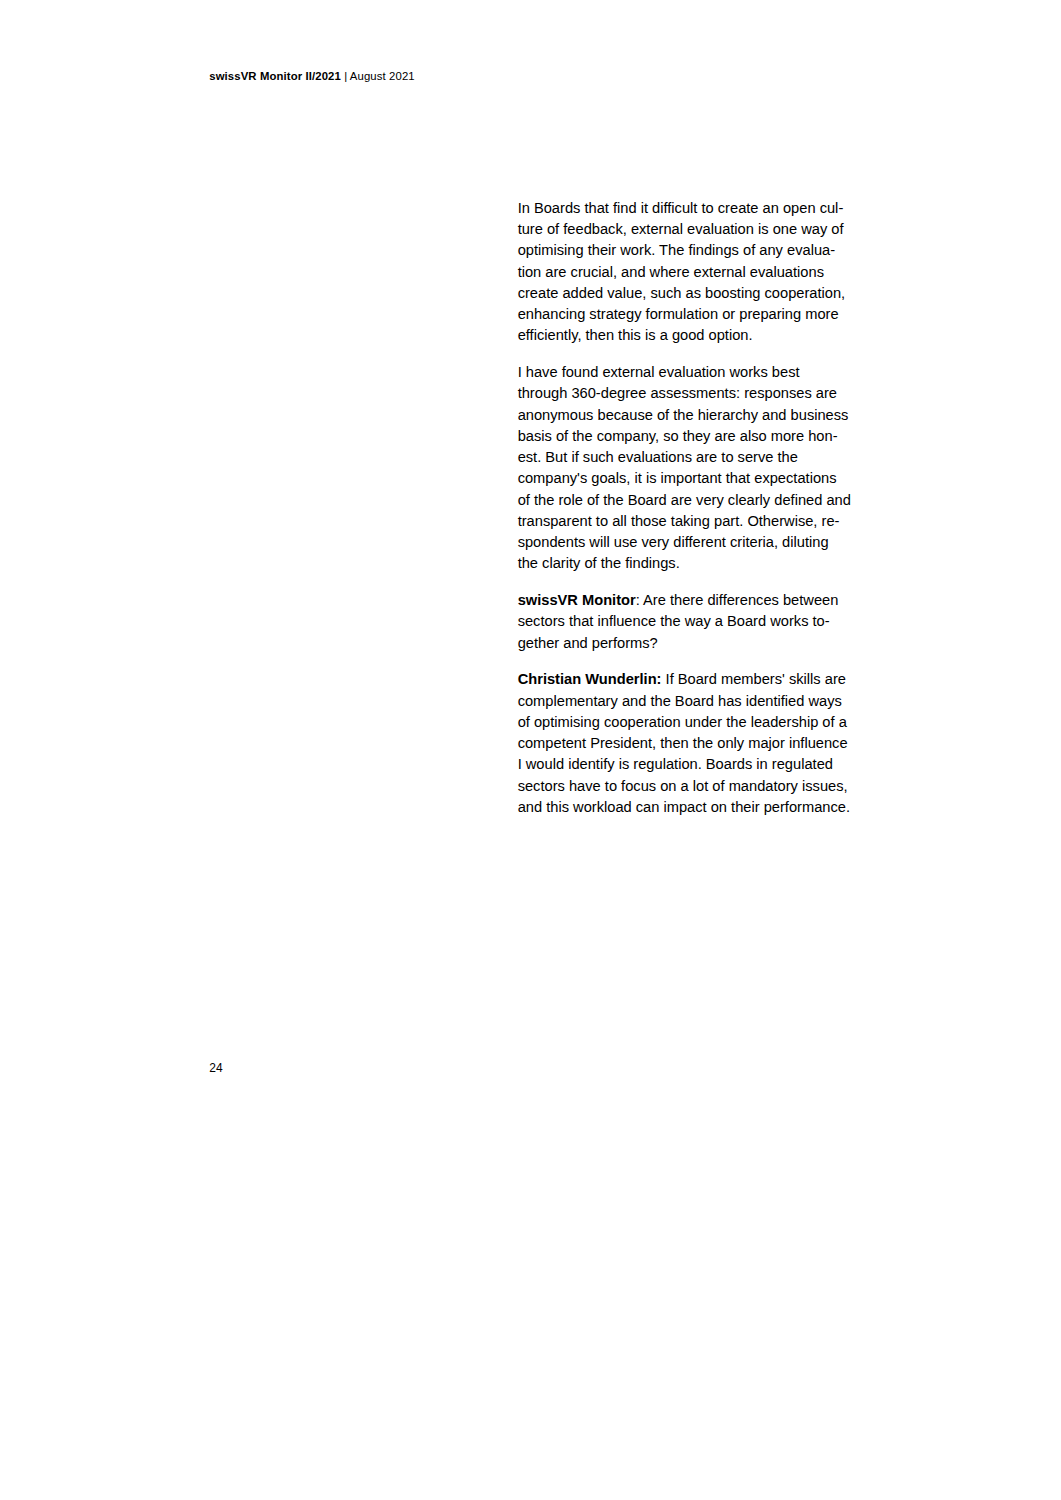swissVR Monitor II/2021 | August 2021
In Boards that find it difficult to create an open culture of feedback, external evaluation is one way of optimising their work. The findings of any evaluation are crucial, and where external evaluations create added value, such as boosting cooperation, enhancing strategy formulation or preparing more efficiently, then this is a good option.
I have found external evaluation works best through 360-degree assessments: responses are anonymous because of the hierarchy and business basis of the company, so they are also more honest. But if such evaluations are to serve the company's goals, it is important that expectations of the role of the Board are very clearly defined and transparent to all those taking part. Otherwise, respondents will use very different criteria, diluting the clarity of the findings.
swissVR Monitor: Are there differences between sectors that influence the way a Board works together and performs?
Christian Wunderlin: If Board members' skills are complementary and the Board has identified ways of optimising cooperation under the leadership of a competent President, then the only major influence I would identify is regulation. Boards in regulated sectors have to focus on a lot of mandatory issues, and this workload can impact on their performance.
24